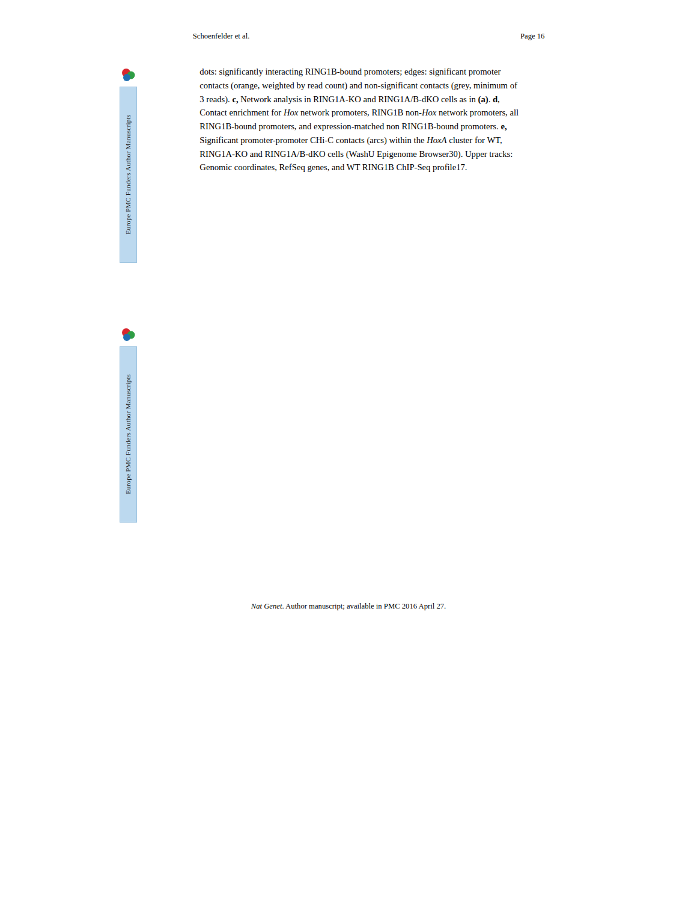Europe PMC Funders Author Manuscripts
Europe PMC Funders Author Manuscripts
Schoenfelder et al. Page 16
dots: significantly interacting RING1B-bound promoters; edges: significant promoter contacts (orange, weighted by read count) and non-significant contacts (grey, minimum of 3 reads). c, Network analysis in RING1A-KO and RING1A/B-dKO cells as in (a). d, Contact enrichment for Hox network promoters, RING1B non-Hox network promoters, all RING1B-bound promoters, and expression-matched non RING1B-bound promoters. e, Significant promoter-promoter CHi-C contacts (arcs) within the HoxA cluster for WT, RING1A-KO and RING1A/B-dKO cells (WashU Epigenome Browser30). Upper tracks: Genomic coordinates, RefSeq genes, and WT RING1B ChIP-Seq profile17.
Nat Genet. Author manuscript; available in PMC 2016 April 27.